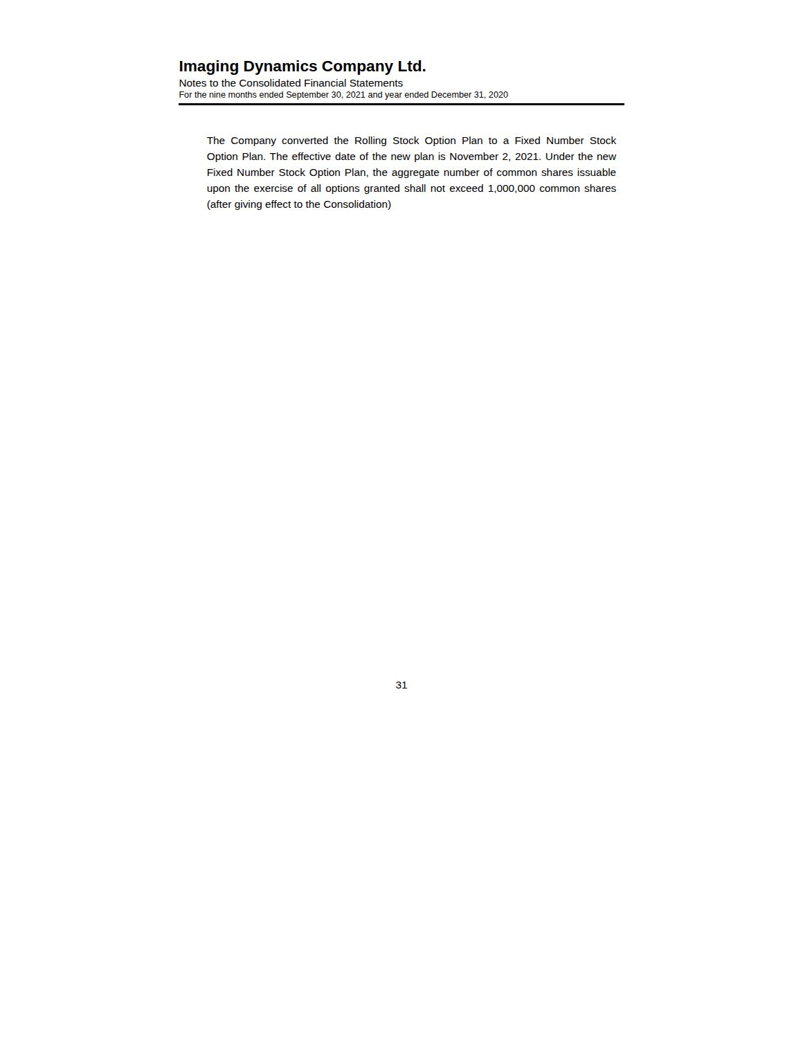Imaging Dynamics Company Ltd.
Notes to the Consolidated Financial Statements
For the nine months ended September 30, 2021 and year ended December 31, 2020
The Company converted the Rolling Stock Option Plan to a Fixed Number Stock Option Plan. The effective date of the new plan is November 2, 2021. Under the new Fixed Number Stock Option Plan, the aggregate number of common shares issuable upon the exercise of all options granted shall not exceed 1,000,000 common shares (after giving effect to the Consolidation)
31